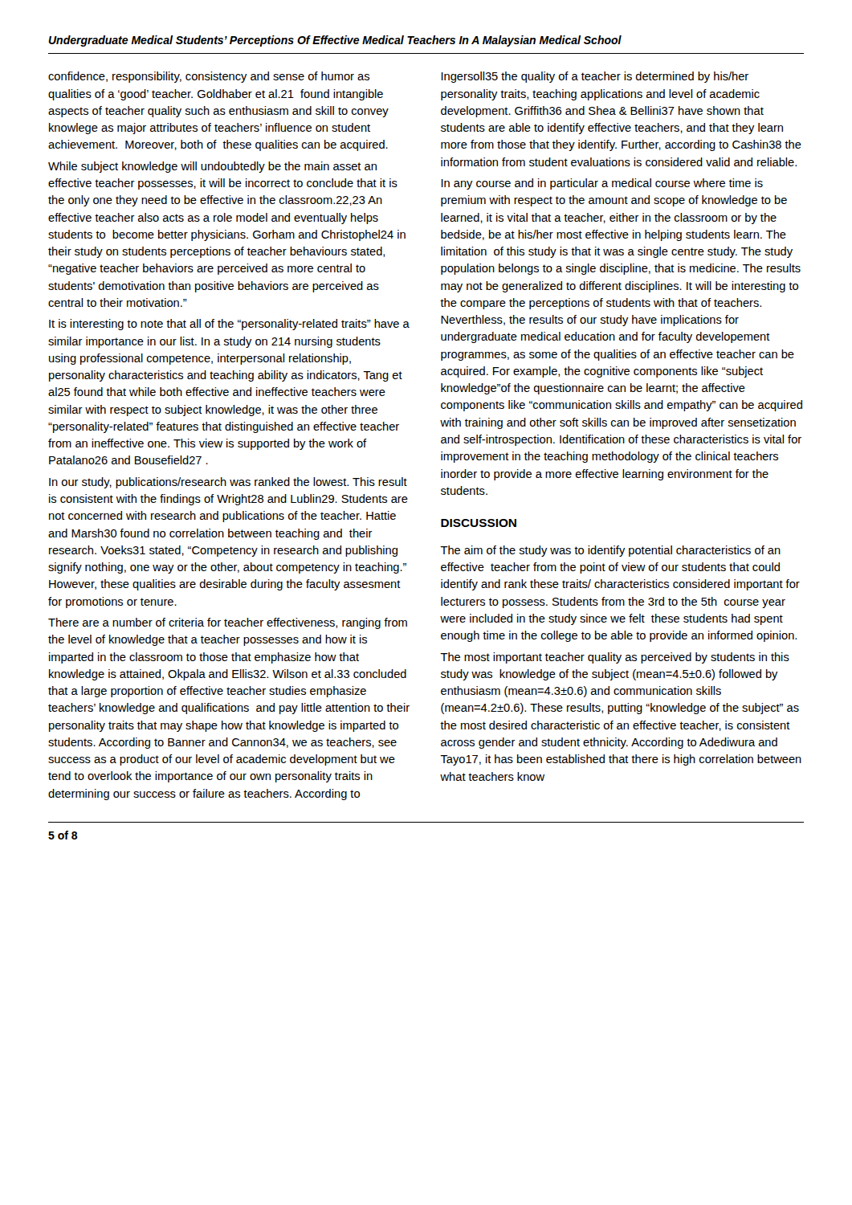Undergraduate Medical Students’ Perceptions Of Effective Medical Teachers In A Malaysian Medical School
confidence, responsibility, consistency and sense of humor as qualities of a ‘good’ teacher. Goldhaber et al.21 found intangible aspects of teacher quality such as enthusiasm and skill to convey knowlege as major attributes of teachers’ influence on student achievement. Moreover, both of these qualities can be acquired.
While subject knowledge will undoubtedly be the main asset an effective teacher possesses, it will be incorrect to conclude that it is the only one they need to be effective in the classroom.22,23 An effective teacher also acts as a role model and eventually helps students to become better physicians. Gorham and Christophel24 in their study on students perceptions of teacher behaviours stated, “negative teacher behaviors are perceived as more central to students' demotivation than positive behaviors are perceived as central to their motivation.”
It is interesting to note that all of the “personality-related traits” have a similar importance in our list. In a study on 214 nursing students using professional competence, interpersonal relationship, personality characteristics and teaching ability as indicators, Tang et al25 found that while both effective and ineffective teachers were similar with respect to subject knowledge, it was the other three “personality-related” features that distinguished an effective teacher from an ineffective one. This view is supported by the work of Patalano26 and Bousefield27 .
In our study, publications/research was ranked the lowest. This result is consistent with the findings of Wright28 and Lublin29. Students are not concerned with research and publications of the teacher. Hattie and Marsh30 found no correlation between teaching and their research. Voeks31 stated, “Competency in research and publishing signify nothing, one way or the other, about competency in teaching.” However, these qualities are desirable during the faculty assesment for promotions or tenure.
There are a number of criteria for teacher effectiveness, ranging from the level of knowledge that a teacher possesses and how it is imparted in the classroom to those that emphasize how that knowledge is attained, Okpala and Ellis32. Wilson et al.33 concluded that a large proportion of effective teacher studies emphasize teachers’ knowledge and qualifications and pay little attention to their personality traits that may shape how that knowledge is imparted to students. According to Banner and Cannon34, we as teachers, see success as a product of our level of academic development but we tend to overlook the importance of our own personality traits in determining our success or failure as teachers. According to Ingersoll35 the quality of a teacher is determined by his/her personality traits, teaching applications and level of academic development. Griffith36 and Shea & Bellini37 have shown that students are able to identify effective teachers, and that they learn more from those that they identify. Further, according to Cashin38 the information from student evaluations is considered valid and reliable.
In any course and in particular a medical course where time is premium with respect to the amount and scope of knowledge to be learned, it is vital that a teacher, either in the classroom or by the bedside, be at his/her most effective in helping students learn. The limitation of this study is that it was a single centre study. The study population belongs to a single discipline, that is medicine. The results may not be generalized to different disciplines. It will be interesting to the compare the perceptions of students with that of teachers. Neverthless, the results of our study have implications for undergraduate medical education and for faculty developement programmes, as some of the qualities of an effective teacher can be acquired. For example, the cognitive components like “subject knowledge”of the questionnaire can be learnt; the affective components like “communication skills and empathy” can be acquired with training and other soft skills can be improved after sensetization and self-introspection. Identification of these characteristics is vital for improvement in the teaching methodology of the clinical teachers inorder to provide a more effective learning environment for the students.
DISCUSSION
The aim of the study was to identify potential characteristics of an effective teacher from the point of view of our students that could identify and rank these traits/ characteristics considered important for lecturers to possess. Students from the 3rd to the 5th course year were included in the study since we felt these students had spent enough time in the college to be able to provide an informed opinion.
The most important teacher quality as perceived by students in this study was knowledge of the subject (mean=4.5±0.6) followed by enthusiasm (mean=4.3±0.6) and communication skills (mean=4.2±0.6). These results, putting “knowledge of the subject” as the most desired characteristic of an effective teacher, is consistent across gender and student ethnicity. According to Adediwura and Tayo17, it has been established that there is high correlation between what teachers know
5 of 8